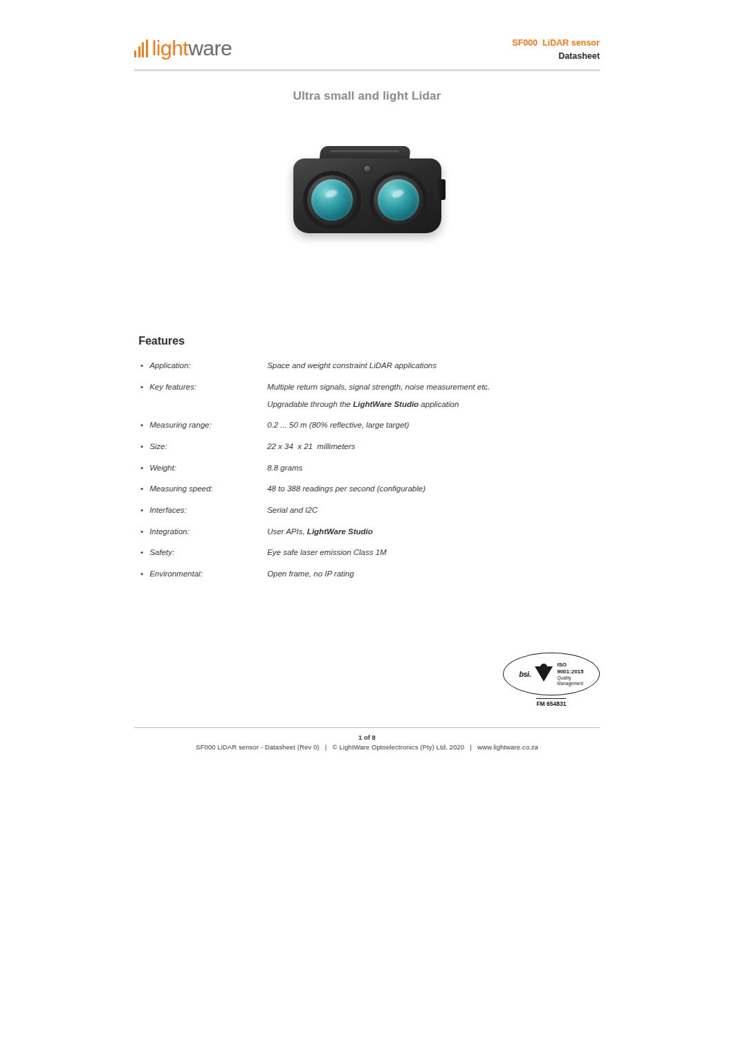light ware
SF000 LiDAR sensor
Datasheet
Ultra small and light Lidar
Features
• Application: Space and weight constraint LiDAR applications
• Key features: Multiple return signals, signal strength, noise measurement etc.
Upgradable through the LightWare Studio application
• Measuring range: 0.2 ... 50 m (80% reflective, large target)
• Size: 22 x 34 x 21 millimeters
• Weight: 8.8 grams
• Measuring speed: 48 to 388 readings per second (configurable)
• Interfaces: Serial and I2C
• Integration: User APIs, LightWare Studio
• Safety: Eye safe laser emission Class 1M
• Environmental: Open frame, no IP rating
bsi.
ISO
9001:2015
Quality
Management
FM 654831
1 of 8
SF000 LiDAR sensor - Datasheet (Rev 0) | © LightWare Optoelectronics (Pty) Ltd, 2020 | www.lightware.co.za